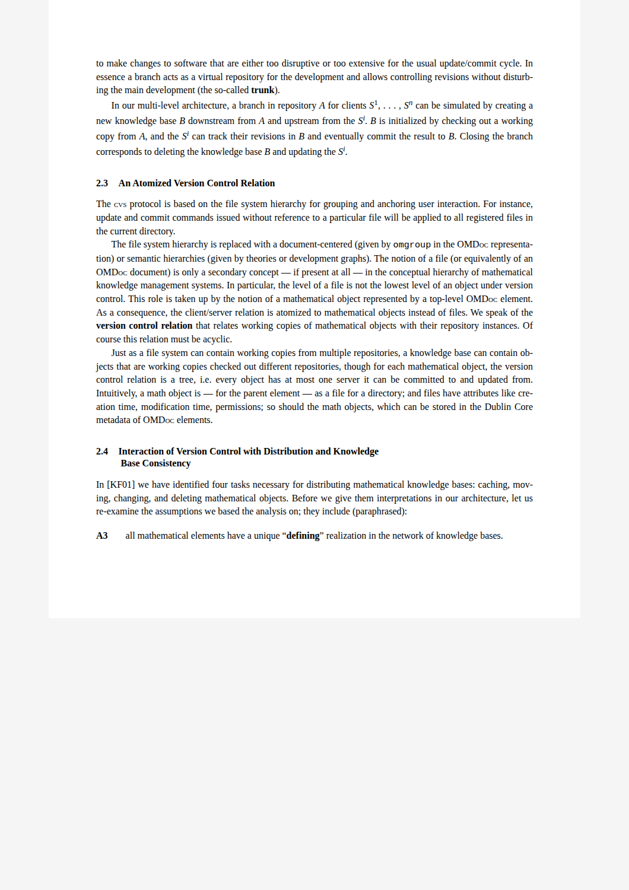to make changes to software that are either too disruptive or too extensive for the usual update/commit cycle. In essence a branch acts as a virtual repository for the development and allows controlling revisions without disturbing the main development (the so-called trunk).
In our multi-level architecture, a branch in repository A for clients S1, . . . , Sn can be simulated by creating a new knowledge base B downstream from A and upstream from the Si. B is initialized by checking out a working copy from A, and the Si can track their revisions in B and eventually commit the result to B. Closing the branch corresponds to deleting the knowledge base B and updating the Si.
2.3 An Atomized Version Control Relation
The cvs protocol is based on the file system hierarchy for grouping and anchoring user interaction. For instance, update and commit commands issued without reference to a particular file will be applied to all registered files in the current directory.
The file system hierarchy is replaced with a document-centered (given by omgroup in the OMDoc representation) or semantic hierarchies (given by theories or development graphs). The notion of a file (or equivalently of an OMDoc document) is only a secondary concept — if present at all — in the conceptual hierarchy of mathematical knowledge management systems. In particular, the level of a file is not the lowest level of an object under version control. This role is taken up by the notion of a mathematical object represented by a top-level OMDoc element. As a consequence, the client/server relation is atomized to mathematical objects instead of files. We speak of the version control relation that relates working copies of mathematical objects with their repository instances. Of course this relation must be acyclic.
Just as a file system can contain working copies from multiple repositories, a knowledge base can contain objects that are working copies checked out different repositories, though for each mathematical object, the version control relation is a tree, i.e. every object has at most one server it can be committed to and updated from. Intuitively, a math object is — for the parent element — as a file for a directory; and files have attributes like creation time, modification time, permissions; so should the math objects, which can be stored in the Dublin Core metadata of OMDoc elements.
2.4 Interaction of Version Control with Distribution and Knowledge
Base Consistency
In [KF01] we have identified four tasks necessary for distributing mathematical knowledge bases: caching, moving, changing, and deleting mathematical objects. Before we give them interpretations in our architecture, let us re-examine the assumptions we based the analysis on; they include (paraphrased):
A3all mathematical elements have a unique “defining” realization in the network of knowledge bases.